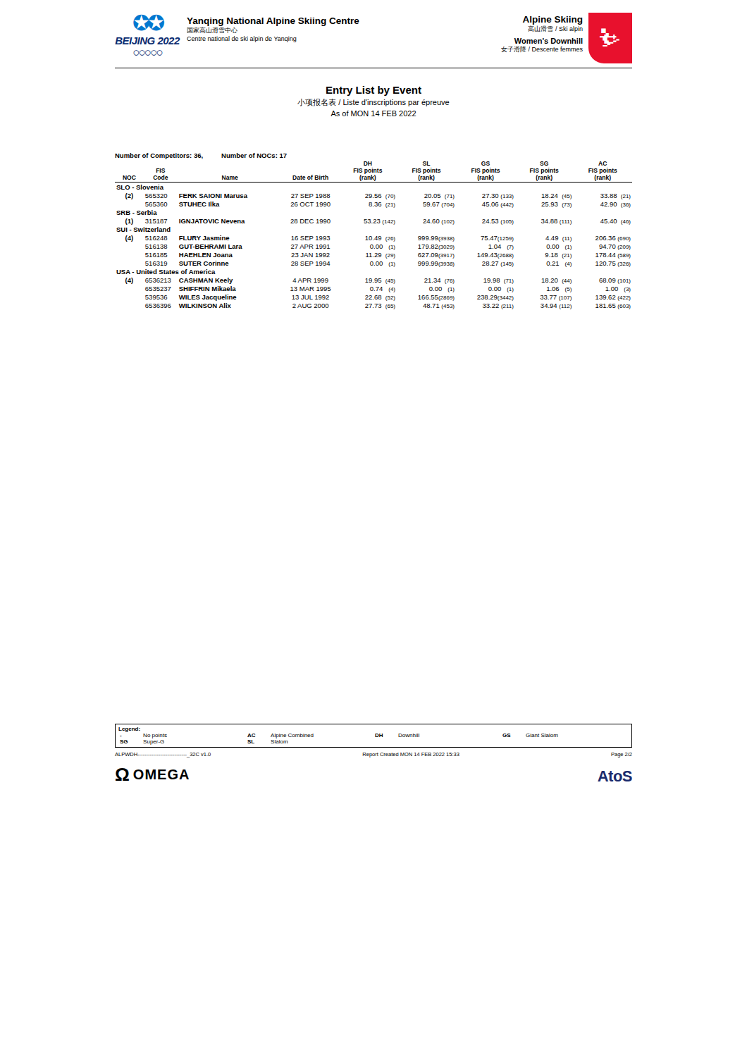✪✪
BEIJING 2022
○○○○○
Yanqing National Alpine Skiing Centre
国家高山滑雪中心
Centre national de ski alpin de Yanqing
Alpine Skiing
高山滑雪 / Ski alpin
Women's Downhill
女子滑降 / Descente femmes
⛷
Entry List by Event
小项报名表 / Liste d'inscriptions par épreuve
As of MON 14 FEB 2022
Number of Competitors: 36, Number of NOCs: 17
| NOC | FIS Code | Name | Date of Birth | DH FIS points (rank) | SL FIS points (rank) | GS FIS points (rank) | SG FIS points (rank) | AC FIS points (rank) |
| --- | --- | --- | --- | --- | --- | --- | --- | --- |
| SLO - Slovenia |
| (2) | 565320 | FERK SAIONI Marusa | 27 SEP 1988 | 29.56 (70) | 20.05 (71) | 27.30 (133) | 18.24 (45) | 33.88 (21) |
| | 565360 | STUHEC Ilka | 26 OCT 1990 | 8.36 (21) | 59.67 (704) | 45.06 (442) | 25.93 (73) | 42.90 (36) |
| SRB - Serbia |
| (1) | 315187 | IGNJATOVIC Nevena | 28 DEC 1990 | 53.23 (142) | 24.60 (102) | 24.53 (105) | 34.88 (111) | 45.40 (46) |
| SUI - Switzerland |
| (4) | 516248 | FLURY Jasmine | 16 SEP 1993 | 10.49 (26) | 999.99 (3938) | 75.47 (1259) | 4.49 (11) | 206.36 (690) |
| | 516138 | GUT-BEHRAMI Lara | 27 APR 1991 | 0.00 (1) | 179.82 (3029) | 1.04 (7) | 0.00 (1) | 94.70 (209) |
| | 516185 | HAEHLEN Joana | 23 JAN 1992 | 11.29 (29) | 627.09 (3917) | 149.43 (2688) | 9.18 (21) | 178.44 (589) |
| | 516319 | SUTER Corinne | 28 SEP 1994 | 0.00 (1) | 999.99 (3938) | 28.27 (145) | 0.21 (4) | 120.75 (326) |
| USA - United States of America |
| (4) | 6536213 | CASHMAN Keely | 4 APR 1999 | 19.95 (45) | 21.34 (76) | 19.98 (71) | 18.20 (44) | 68.09 (101) |
| | 6535237 | SHIFFRIN Mikaela | 13 MAR 1995 | 0.74 (4) | 0.00 (1) | 0.00 (1) | 1.06 (5) | 1.00 (3) |
| | 539536 | WILES Jacqueline | 13 JUL 1992 | 22.68 (52) | 166.55 (2869) | 238.29 (3442) | 33.77 (107) | 139.62 (422) |
| | 6536396 | WILKINSON Alix | 2 AUG 2000 | 27.73 (65) | 48.71 (453) | 33.22 (211) | 34.94 (112) | 181.65 (603) |
Legend:
| - | No points | AC | Alpine Combined | DH | Downhill | GS | Giant Slalom |
| SG | Super-G | SL | Slalom | | | | |
ALPWDH----------------------------_32C v1.0
Report Created MON 14 FEB 2022 15:33
Page 2/2
ΩOMEGA
AtoS